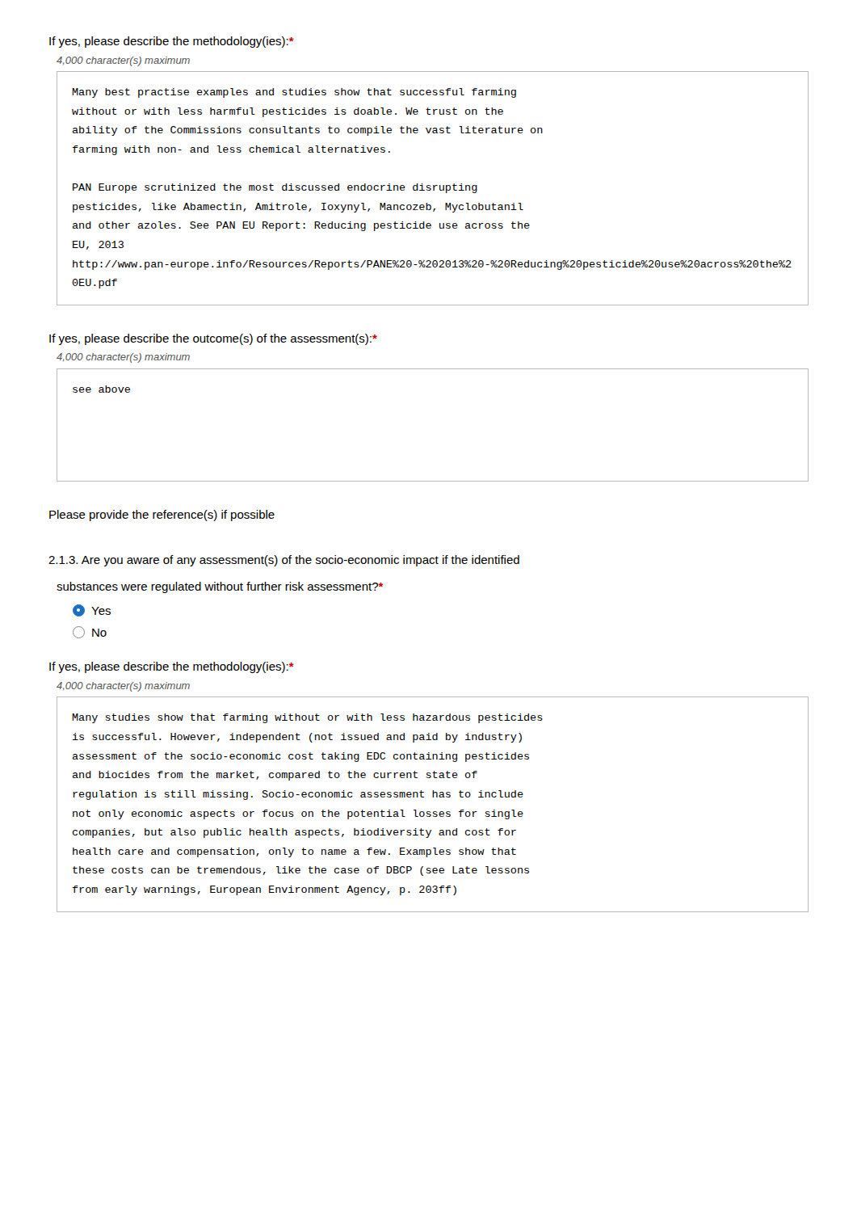If yes, please describe the methodology(ies):*
4,000 character(s) maximum
Many best practise examples and studies show that successful farming without or with less harmful pesticides is doable. We trust on the ability of the Commissions consultants to compile the vast literature on farming with non- and less chemical alternatives. PAN Europe scrutinized the most discussed endocrine disrupting pesticides, like Abamectin, Amitrole, Ioxynyl, Mancozeb, Myclobutanil and other azoles. See PAN EU Report: Reducing pesticide use across the EU, 2013 http://www.pan-europe.info/Resources/Reports/PANE%20-%202013%20-%20Reducing%20pesticide%20use%20across%20the%20EU.pdf
If yes, please describe the outcome(s) of the assessment(s):*
4,000 character(s) maximum
see above
Please provide the reference(s) if possible
2.1.3. Are you aware of any assessment(s) of the socio-economic impact if the identified
substances were regulated without further risk assessment?*
Yes
No
If yes, please describe the methodology(ies):*
4,000 character(s) maximum
Many studies show that farming without or with less hazardous pesticides is successful. However, independent (not issued and paid by industry) assessment of the socio-economic cost taking EDC containing pesticides and biocides from the market, compared to the current state of regulation is still missing. Socio-economic assessment has to include not only economic aspects or focus on the potential losses for single companies, but also public health aspects, biodiversity and cost for health care and compensation, only to name a few. Examples show that these costs can be tremendous, like the case of DBCP (see Late lessons from early warnings, European Environment Agency, p. 203ff)